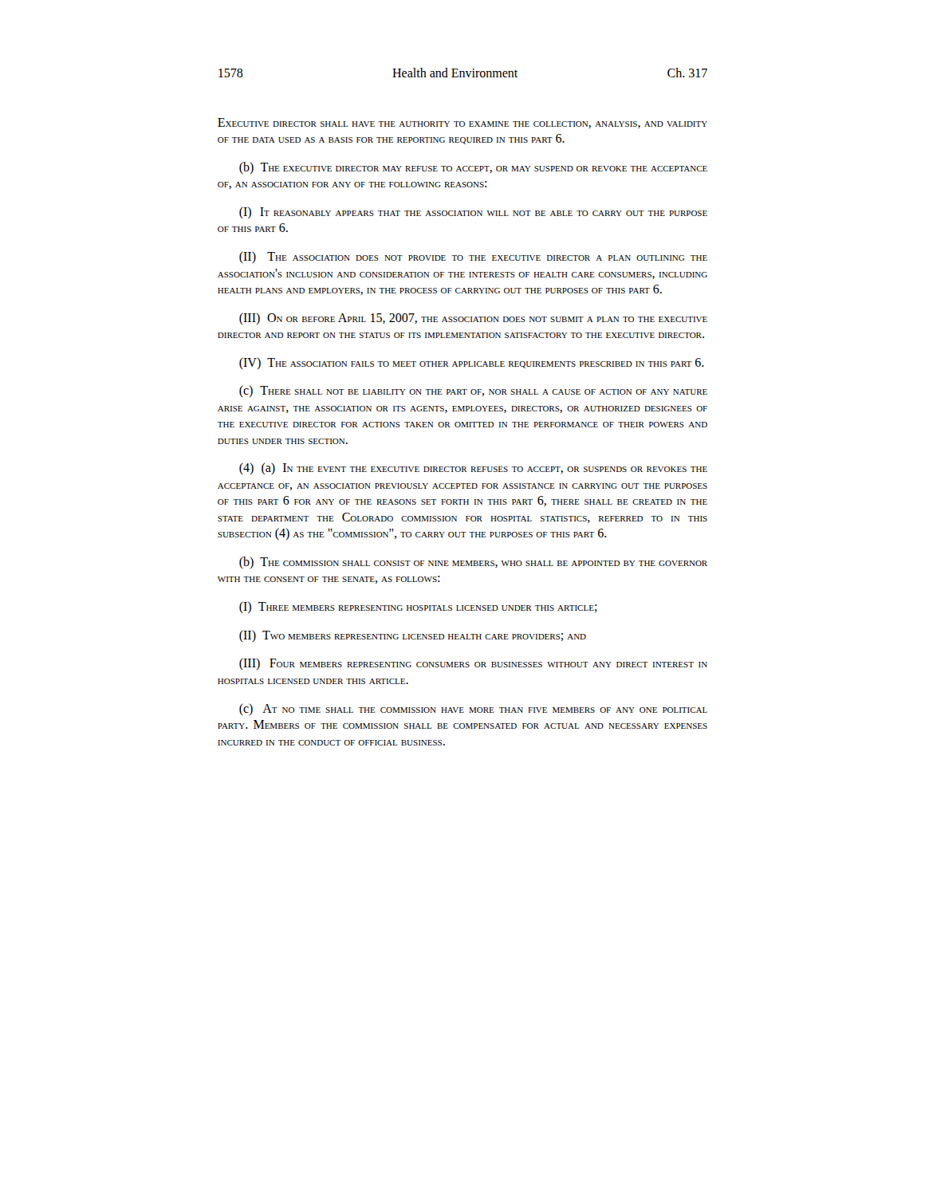1578 Health and Environment Ch. 317
Executive director shall have the authority to examine the collection, analysis, and validity of the data used as a basis for the reporting required in this part 6.
(b) The executive director may refuse to accept, or may suspend or revoke the acceptance of, an association for any of the following reasons:
(I) It reasonably appears that the association will not be able to carry out the purpose of this part 6.
(II) The association does not provide to the executive director a plan outlining the association's inclusion and consideration of the interests of health care consumers, including health plans and employers, in the process of carrying out the purposes of this part 6.
(III) On or before April 15, 2007, the association does not submit a plan to the executive director and report on the status of its implementation satisfactory to the executive director.
(IV) The association fails to meet other applicable requirements prescribed in this part 6.
(c) There shall not be liability on the part of, nor shall a cause of action of any nature arise against, the association or its agents, employees, directors, or authorized designees of the executive director for actions taken or omitted in the performance of their powers and duties under this section.
(4) (a) In the event the executive director refuses to accept, or suspends or revokes the acceptance of, an association previously accepted for assistance in carrying out the purposes of this part 6 for any of the reasons set forth in this part 6, there shall be created in the state department the Colorado commission for hospital statistics, referred to in this subsection (4) as the "commission", to carry out the purposes of this part 6.
(b) The commission shall consist of nine members, who shall be appointed by the governor with the consent of the senate, as follows:
(I) Three members representing hospitals licensed under this article;
(II) Two members representing licensed health care providers; and
(III) Four members representing consumers or businesses without any direct interest in hospitals licensed under this article.
(c) At no time shall the commission have more than five members of any one political party. Members of the commission shall be compensated for actual and necessary expenses incurred in the conduct of official business.